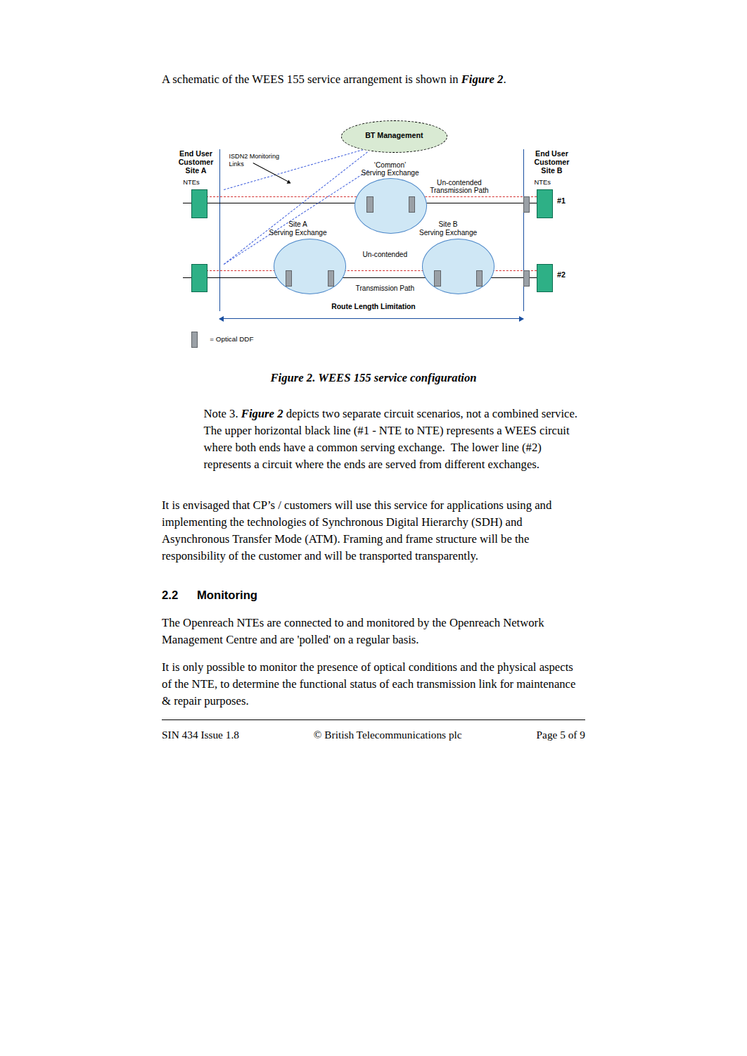A schematic of the WEES 155 service arrangement is shown in Figure 2.
BT Management
Route Length Limitation
End User
Customer
Site A
End User
Customer
Site B
ISDN2 Monitoring
Links
NTEs
NTEs
‘Common’
Serving Exchange
Un-contended
Transmission Path
Site A
Serving Exchange
Site B
Serving Exchange
Un-contended
Transmission Path
#1
#2
= Optical DDF
Figure 2. WEES 155 service configuration
Note 3. Figure 2 depicts two separate circuit scenarios, not a combined service. The upper horizontal black line (#1 - NTE to NTE) represents a WEES circuit where both ends have a common serving exchange. The lower line (#2) represents a circuit where the ends are served from different exchanges.
It is envisaged that CP’s / customers will use this service for applications using and implementing the technologies of Synchronous Digital Hierarchy (SDH) and Asynchronous Transfer Mode (ATM). Framing and frame structure will be the responsibility of the customer and will be transported transparently.
2.2 Monitoring
The Openreach NTEs are connected to and monitored by the Openreach Network Management Centre and are 'polled' on a regular basis.
It is only possible to monitor the presence of optical conditions and the physical aspects of the NTE, to determine the functional status of each transmission link for maintenance & repair purposes.
SIN 434 Issue 1.8
© British Telecommunications plc
Page 5 of 9